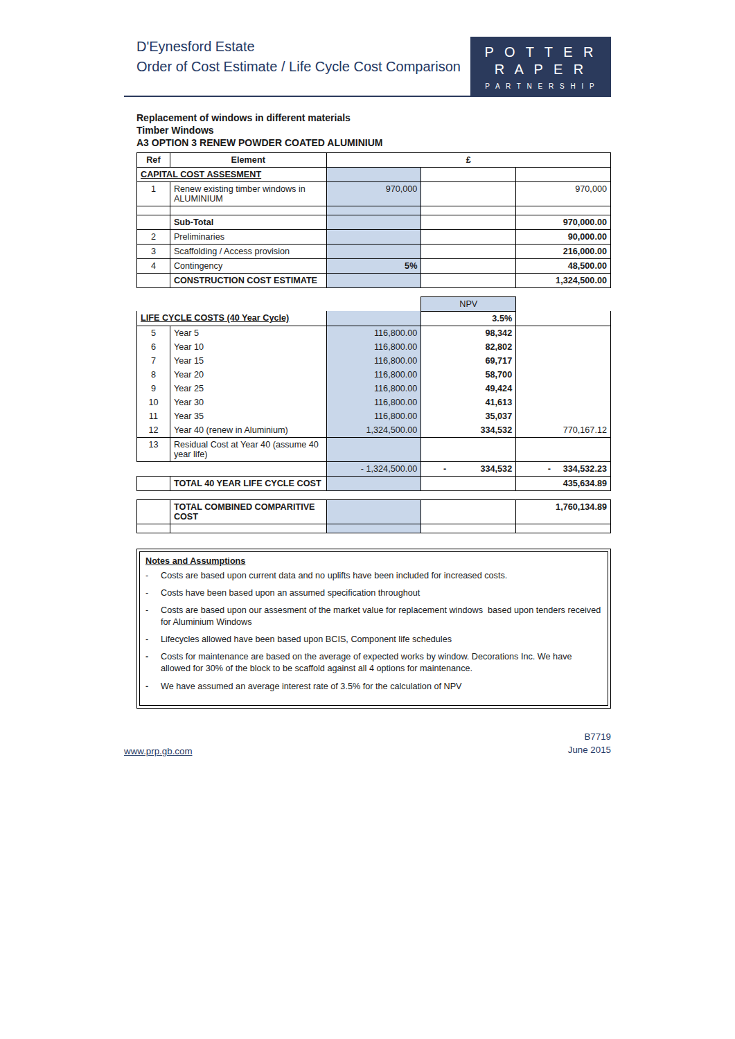D'Eynesford Estate
Order of Cost Estimate / Life Cycle Cost Comparison
P O T T E R
R A P E R
P A R T N E R S H I P
Replacement of windows in different materials
Timber Windows
A3 OPTION 3 RENEW POWDER COATED ALUMINIUM
| Ref | Element | £ |
| --- | --- | --- |
| CAPITAL COST ASSESMENT | | | |
| 1 | Renew existing timber windows in ALUMINIUM | 970,000 | | 970,000 |
| | Sub-Total | | | 970,000.00 |
| 2 | Preliminaries | | | 90,000.00 |
| 3 | Scaffolding / Access provision | | | 216,000.00 |
| 4 | Contingency | 5% | | 48,500.00 |
| | CONSTRUCTION COST ESTIMATE | | | 1,324,500.00 |
| | | | NPV | |
| LIFE CYCLE COSTS (40 Year Cycle) | | 3.5% | |
| 5 | Year 5 | 116,800.00 | 98,342 | |
| 6 | Year 10 | 116,800.00 | 82,802 | |
| 7 | Year 15 | 116,800.00 | 69,717 | |
| 8 | Year 20 | 116,800.00 | 58,700 | |
| 9 | Year 25 | 116,800.00 | 49,424 | |
| 10 | Year 30 | 116,800.00 | 41,613 | |
| 11 | Year 35 | 116,800.00 | 35,037 | |
| 12 | Year 40 (renew in Aluminium) | 1,324,500.00 | 334,532 | 770,167.12 |
| 13 | Residual Cost at Year 40 (assume 40 year life) | | | |
| | | - 1,324,500.00 | - 334,532 | - 334,532.23 |
| | TOTAL 40 YEAR LIFE CYCLE COST | | | 435,634.89 |
| | TOTAL COMBINED COMPARITIVE COST | | | 1,760,134.89 |
Notes and Assumptions
-Costs are based upon current data and no uplifts have been included for increased costs.
-Costs have been based upon an assumed specification throughout
-Costs are based upon our assesment of the market value for replacement windows based upon tenders received for Aluminium Windows
-Lifecycles allowed have been based upon BCIS, Component life schedules
-Costs for maintenance are based on the average of expected works by window. Decorations Inc. We have allowed for 30% of the block to be scaffold against all 4 options for maintenance.
-We have assumed an average interest rate of 3.5% for the calculation of NPV
www.prp.gb.com
B7719
June 2015